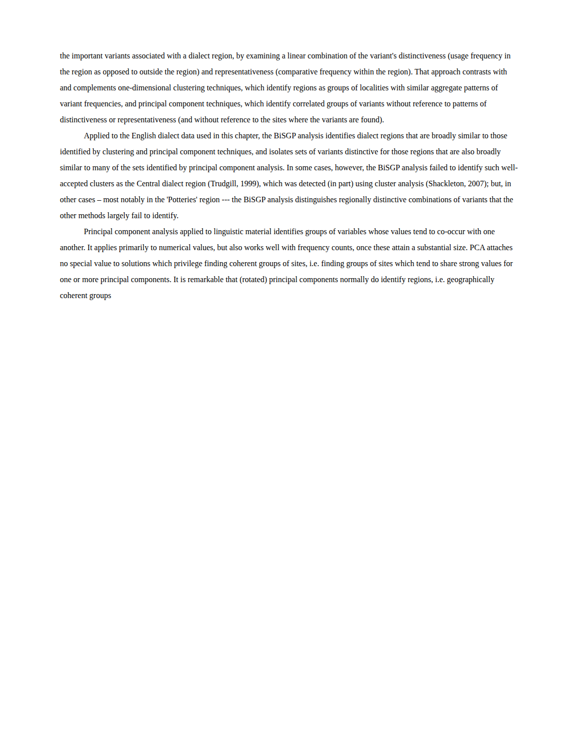the important variants associated with a dialect region, by examining a linear combination of the variant's distinctiveness (usage frequency in the region as opposed to outside the region) and representativeness (comparative frequency within the region). That approach contrasts with and complements one-dimensional clustering techniques, which identify regions as groups of localities with similar aggregate patterns of variant frequencies, and principal component techniques, which identify correlated groups of variants without reference to patterns of distinctiveness or representativeness (and without reference to the sites where the variants are found).
Applied to the English dialect data used in this chapter, the BiSGP analysis identifies dialect regions that are broadly similar to those identified by clustering and principal component techniques, and isolates sets of variants distinctive for those regions that are also broadly similar to many of the sets identified by principal component analysis. In some cases, however, the BiSGP analysis failed to identify such well-accepted clusters as the Central dialect region (Trudgill, 1999), which was detected (in part) using cluster analysis (Shackleton, 2007); but, in other cases – most notably in the 'Potteries' region --- the BiSGP analysis distinguishes regionally distinctive combinations of variants that the other methods largely fail to identify.
Principal component analysis applied to linguistic material identifies groups of variables whose values tend to co-occur with one another. It applies primarily to numerical values, but also works well with frequency counts, once these attain a substantial size. PCA attaches no special value to solutions which privilege finding coherent groups of sites, i.e. finding groups of sites which tend to share strong values for one or more principal components. It is remarkable that (rotated) principal components normally do identify regions, i.e. geographically coherent groups